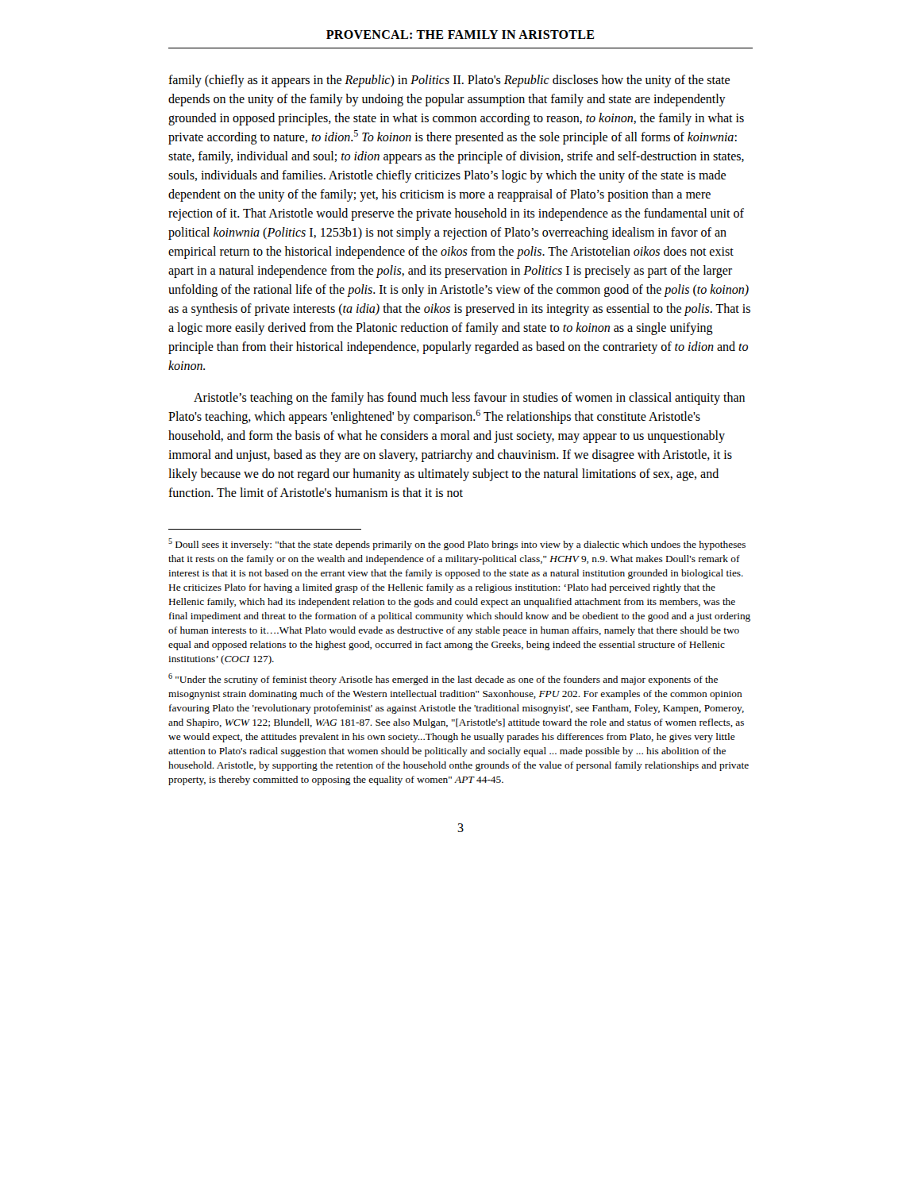PROVENCAL: THE FAMILY IN ARISTOTLE
family (chiefly as it appears in the Republic) in Politics II. Plato's Republic discloses how the unity of the state depends on the unity of the family by undoing the popular assumption that family and state are independently grounded in opposed principles, the state in what is common according to reason, to koinon, the family in what is private according to nature, to idion.5 To koinon is there presented as the sole principle of all forms of koinwnia: state, family, individual and soul; to idion appears as the principle of division, strife and self-destruction in states, souls, individuals and families. Aristotle chiefly criticizes Plato’s logic by which the unity of the state is made dependent on the unity of the family; yet, his criticism is more a reappraisal of Plato’s position than a mere rejection of it. That Aristotle would preserve the private household in its independence as the fundamental unit of political koinwnia (Politics I, 1253b1) is not simply a rejection of Plato’s overreaching idealism in favor of an empirical return to the historical independence of the oikos from the polis. The Aristotelian oikos does not exist apart in a natural independence from the polis, and its preservation in Politics I is precisely as part of the larger unfolding of the rational life of the polis. It is only in Aristotle’s view of the common good of the polis (to koinon) as a synthesis of private interests (ta idia) that the oikos is preserved in its integrity as essential to the polis. That is a logic more easily derived from the Platonic reduction of family and state to to koinon as a single unifying principle than from their historical independence, popularly regarded as based on the contrariety of to idion and to koinon.
Aristotle’s teaching on the family has found much less favour in studies of women in classical antiquity than Plato's teaching, which appears 'enlightened' by comparison.6 The relationships that constitute Aristotle's household, and form the basis of what he considers a moral and just society, may appear to us unquestionably immoral and unjust, based as they are on slavery, patriarchy and chauvinism. If we disagree with Aristotle, it is likely because we do not regard our humanity as ultimately subject to the natural limitations of sex, age, and function. The limit of Aristotle's humanism is that it is not
5 Doull sees it inversely: "that the state depends primarily on the good Plato brings into view by a dialectic which undoes the hypotheses that it rests on the family or on the wealth and independence of a military-political class," HCHV 9, n.9. What makes Doull's remark of interest is that it is not based on the errant view that the family is opposed to the state as a natural institution grounded in biological ties. He criticizes Plato for having a limited grasp of the Hellenic family as a religious institution: ‘Plato had perceived rightly that the Hellenic family, which had its independent relation to the gods and could expect an unqualified attachment from its members, was the final impediment and threat to the formation of a political community which should know and be obedient to the good and a just ordering of human interests to it….What Plato would evade as destructive of any stable peace in human affairs, namely that there should be two equal and opposed relations to the highest good, occurred in fact among the Greeks, being indeed the essential structure of Hellenic institutions’ (COCI 127).
6 "Under the scrutiny of feminist theory Arisotle has emerged in the last decade as one of the founders and major exponents of the misognynist strain dominating much of the Western intellectual tradition" Saxonhouse, FPU 202. For examples of the common opinion favouring Plato the 'revolutionary protofeminist' as against Aristotle the 'traditional misognyist', see Fantham, Foley, Kampen, Pomeroy, and Shapiro, WCW 122; Blundell, WAG 181-87. See also Mulgan, "[Aristotle's] attitude toward the role and status of women reflects, as we would expect, the attitudes prevalent in his own society...Though he usually parades his differences from Plato, he gives very little attention to Plato's radical suggestion that women should be politically and socially equal ... made possible by ... his abolition of the household. Aristotle, by supporting the retention of the household onthe grounds of the value of personal family relationships and private property, is thereby committed to opposing the equality of women" APT 44-45.
3